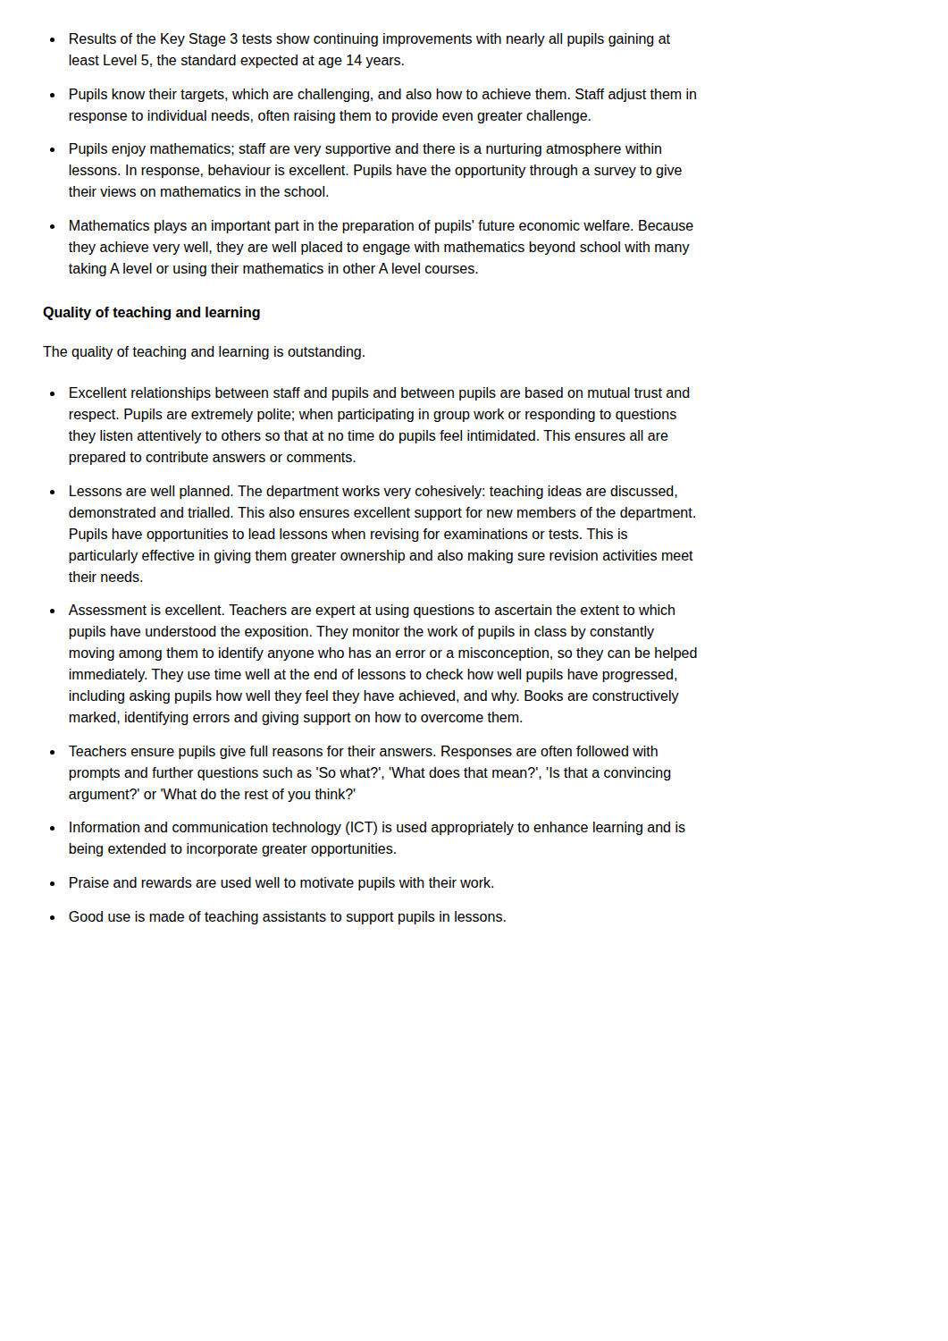Results of the Key Stage 3 tests show continuing improvements with nearly all pupils gaining at least Level 5, the standard expected at age 14 years.
Pupils know their targets, which are challenging, and also how to achieve them. Staff adjust them in response to individual needs, often raising them to provide even greater challenge.
Pupils enjoy mathematics; staff are very supportive and there is a nurturing atmosphere within lessons. In response, behaviour is excellent. Pupils have the opportunity through a survey to give their views on mathematics in the school.
Mathematics plays an important part in the preparation of pupils' future economic welfare. Because they achieve very well, they are well placed to engage with mathematics beyond school with many taking A level or using their mathematics in other A level courses.
Quality of teaching and learning
The quality of teaching and learning is outstanding.
Excellent relationships between staff and pupils and between pupils are based on mutual trust and respect. Pupils are extremely polite; when participating in group work or responding to questions they listen attentively to others so that at no time do pupils feel intimidated. This ensures all are prepared to contribute answers or comments.
Lessons are well planned. The department works very cohesively: teaching ideas are discussed, demonstrated and trialled. This also ensures excellent support for new members of the department. Pupils have opportunities to lead lessons when revising for examinations or tests. This is particularly effective in giving them greater ownership and also making sure revision activities meet their needs.
Assessment is excellent. Teachers are expert at using questions to ascertain the extent to which pupils have understood the exposition. They monitor the work of pupils in class by constantly moving among them to identify anyone who has an error or a misconception, so they can be helped immediately. They use time well at the end of lessons to check how well pupils have progressed, including asking pupils how well they feel they have achieved, and why. Books are constructively marked, identifying errors and giving support on how to overcome them.
Teachers ensure pupils give full reasons for their answers. Responses are often followed with prompts and further questions such as 'So what?', 'What does that mean?', 'Is that a convincing argument?' or 'What do the rest of you think?'
Information and communication technology (ICT) is used appropriately to enhance learning and is being extended to incorporate greater opportunities.
Praise and rewards are used well to motivate pupils with their work.
Good use is made of teaching assistants to support pupils in lessons.